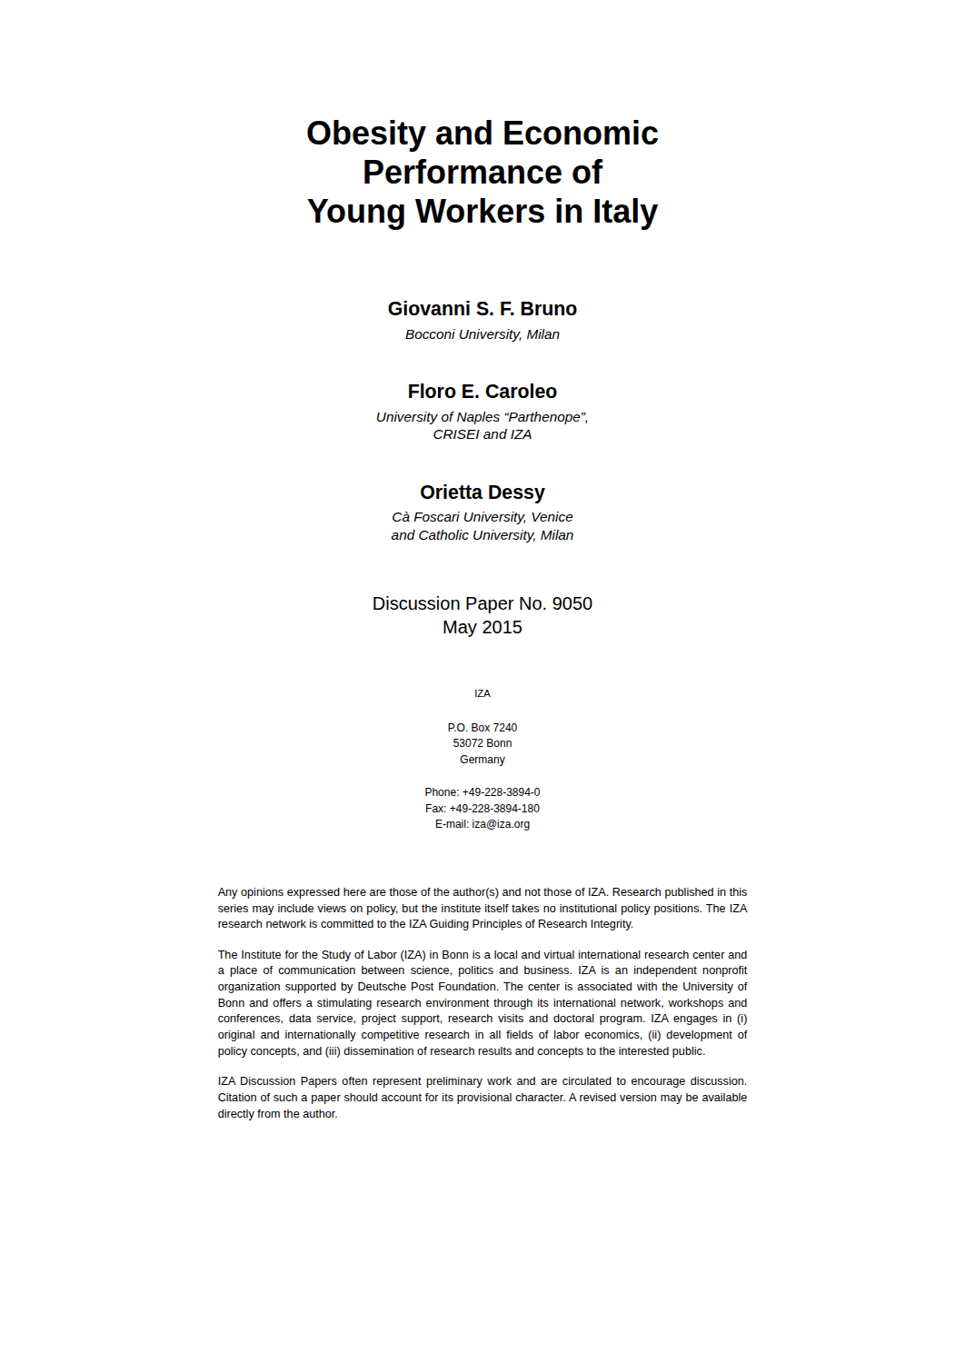Obesity and Economic Performance of
Young Workers in Italy
Giovanni S. F. Bruno
Bocconi University, Milan
Floro E. Caroleo
University of Naples “Parthenope”,
CRISEI and IZA
Orietta Dessy
Cà Foscari University, Venice
and Catholic University, Milan
Discussion Paper No. 9050
May 2015
IZA
P.O. Box 7240
53072 Bonn
Germany
Phone: +49-228-3894-0
Fax: +49-228-3894-180
E-mail: iza@iza.org
Any opinions expressed here are those of the author(s) and not those of IZA. Research published in this series may include views on policy, but the institute itself takes no institutional policy positions. The IZA research network is committed to the IZA Guiding Principles of Research Integrity.
The Institute for the Study of Labor (IZA) in Bonn is a local and virtual international research center and a place of communication between science, politics and business. IZA is an independent nonprofit organization supported by Deutsche Post Foundation. The center is associated with the University of Bonn and offers a stimulating research environment through its international network, workshops and conferences, data service, project support, research visits and doctoral program. IZA engages in (i) original and internationally competitive research in all fields of labor economics, (ii) development of policy concepts, and (iii) dissemination of research results and concepts to the interested public.
IZA Discussion Papers often represent preliminary work and are circulated to encourage discussion. Citation of such a paper should account for its provisional character. A revised version may be available directly from the author.